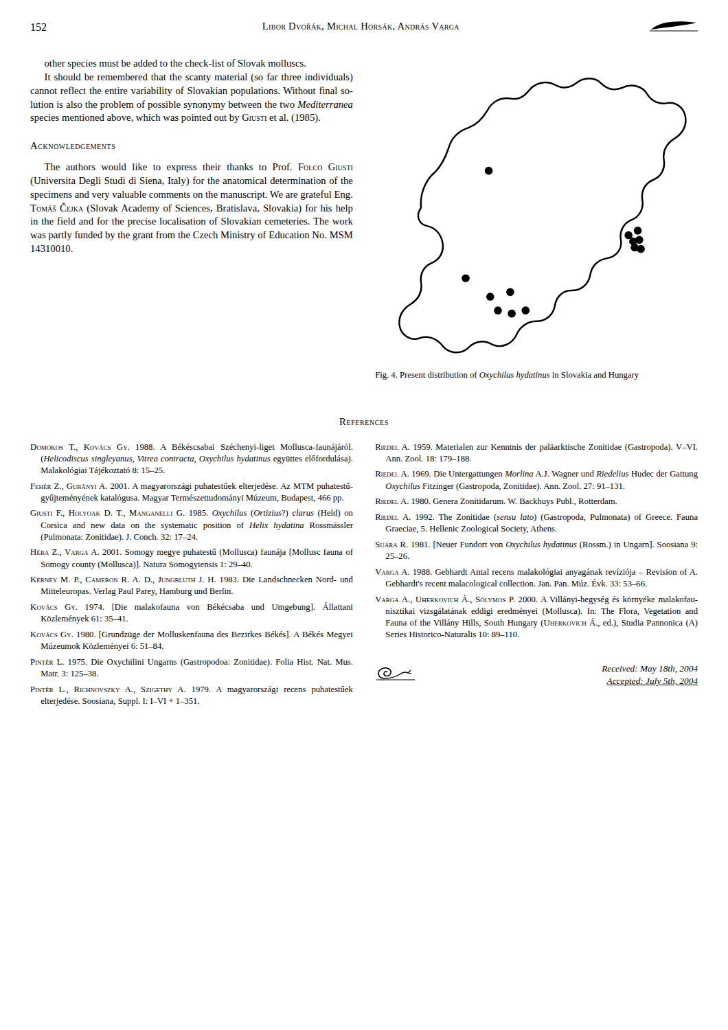152
Libor Dvořák, Michal Horsák, András Varga
other species must be added to the check-list of Slovak molluscs.
It should be remembered that the scanty material (so far three individuals) cannot reflect the entire variability of Slovakian populations. Without final solution is also the problem of possible synonymy between the two Mediterranea species mentioned above, which was pointed out by Giusti et al. (1985).
Acknowledgements
The authors would like to express their thanks to Prof. Folco Giusti (Universita Degli Studi di Siena, Italy) for the anatomical determination of the specimens and very valuable comments on the manuscript. We are grateful Eng. Tomáš Čejka (Slovak Academy of Sciences, Bratislava, Slovakia) for his help in the field and for the precise localisation of Slovakian cemeteries. The work was partly funded by the grant from the Czech Ministry of Education No. MSM 14310010.
Fig. 4. Present distribution of Oxychilus hydatinus in Slovakia and Hungary
References
Domokos T., Kovács Gy. 1988. A Békéscsabai Széchenyi-liget Mollusca-faunájáról. (Helicodiscus singleyanus, Vitrea contracta, Oxychilus hydatinus együttes előfordulása). Malakológiai Tájékoztató 8: 15–25.
Fehér Z., Gubányi A. 2001. A magyarországi puhatestűek elterjedése. Az MTM puhatestű-gyűjteményének katalógusa. Magyar Természettudományi Múzeum, Budapest, 466 pp.
Giusti F., Holyoak D. T., Manganelli G. 1985. Oxychilus (Ortizius?) clarus (Held) on Corsica and new data on the systematic position of Helix hydatina Rossmässler (Pulmonata: Zonitidae). J. Conch. 32: 17–24.
Héra Z., Varga A. 2001. Somogy megye puhatestű (Mollusca) faunája [Mollusc fauna of Somogy county (Mollusca)]. Natura Somogyiensis 1: 29–40.
Kerney M. P., Cameron R. A. D., Jungbluth J. H. 1983. Die Landschnecken Nord- und Mitteleuropas. Verlag Paul Parey, Hamburg und Berlin.
Kovács Gy. 1974. [Die malakofauna von Békécsaba und Umgebung]. Állattani Közlemények 61: 35–41.
Kovács Gy. 1980. [Grundzüge der Molluskenfauna des Bezirkes Békés]. A Békés Megyei Múzeumok Közleményei 6: 51–84.
Pintér L. 1975. Die Oxychilini Ungarns (Gastropodoa: Zonitidae). Folia Hist. Nat. Mus. Matr. 3: 125–38.
Pintér L., Richnovszky A., Szigethy A. 1979. A magyarországi recens puhatestűek elterjedése. Soosiana, Suppl. I: I–VI + 1–351.
Riedel A. 1959. Materialen zur Kenntnis der paläarktische Zonitidae (Gastropoda). V–VI. Ann. Zool. 18: 179–188.
Riedel A. 1969. Die Untergattungen Morlina A.J. Wagner und Riedelius Hudec der Gattung Oxychilus Fitzinger (Gastropoda, Zonitidae). Ann. Zool. 27: 91–131.
Riedel A. 1980. Genera Zonitidarum. W. Backhuys Publ., Rotterdam.
Riedel A. 1992. The Zonitidae (sensu lato) (Gastropoda, Pulmonata) of Greece. Fauna Graeciae, 5. Hellenic Zoological Society, Athens.
Suara R. 1981. [Neuer Fundort von Oxychilus hydatinus (Rossm.) in Ungarn]. Soosiana 9: 25–26.
Varga A. 1988. Gebhardt Antal recens malakológiai anyagának revíziója – Revision of A. Gebhardt's recent malacological collection. Jan. Pan. Múz. Évk. 33: 53–66.
Varga A., Uherkovich Á., Sólymos P. 2000. A Villányi-hegység és környéke malakofaunisztikai vizsgálatának eddigi eredményei (Mollusca). In: The Flora, Vegetation and Fauna of the Villány Hills, South Hungary (Uherkovich Á., ed.), Studia Pannonica (A) Series Historico-Naturalis 10: 89–110.
Received: May 18th, 2004
Accepted: July 5th, 2004